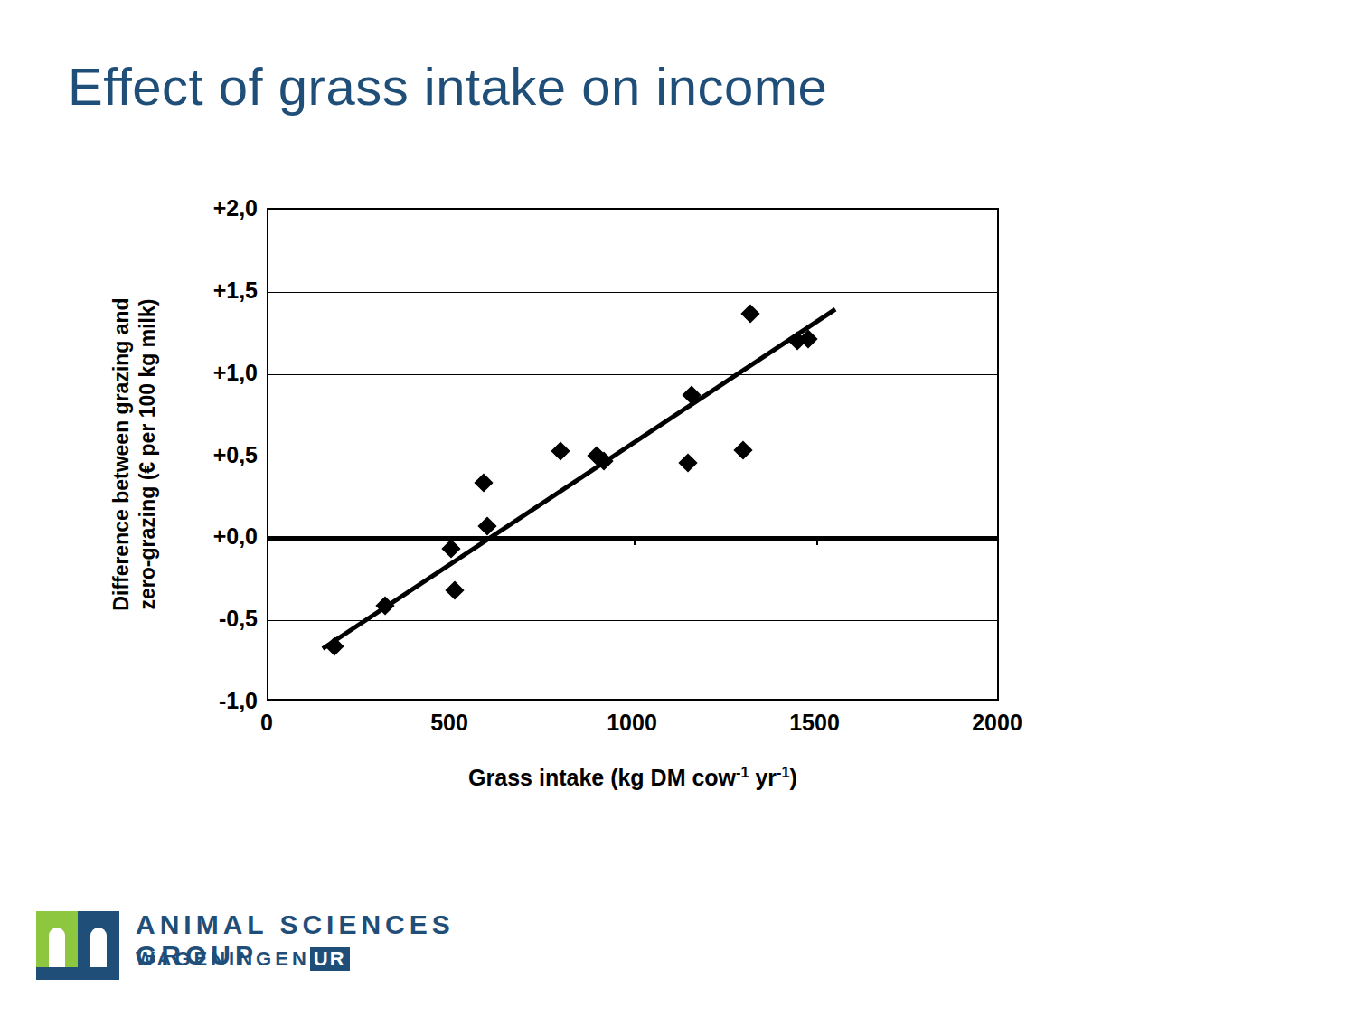Effect of grass intake on income
Difference between grazing and
zero-grazing (€ per 100 kg milk)
+2,0
+1,5
+1,0
+0,5
+0,0
-0,5
-1,0
0
500
1000
1500
2000
Grass intake (kg DM cow-1 yr-1)
ANIMAL SCIENCES GROUP
WAGENINGENUR